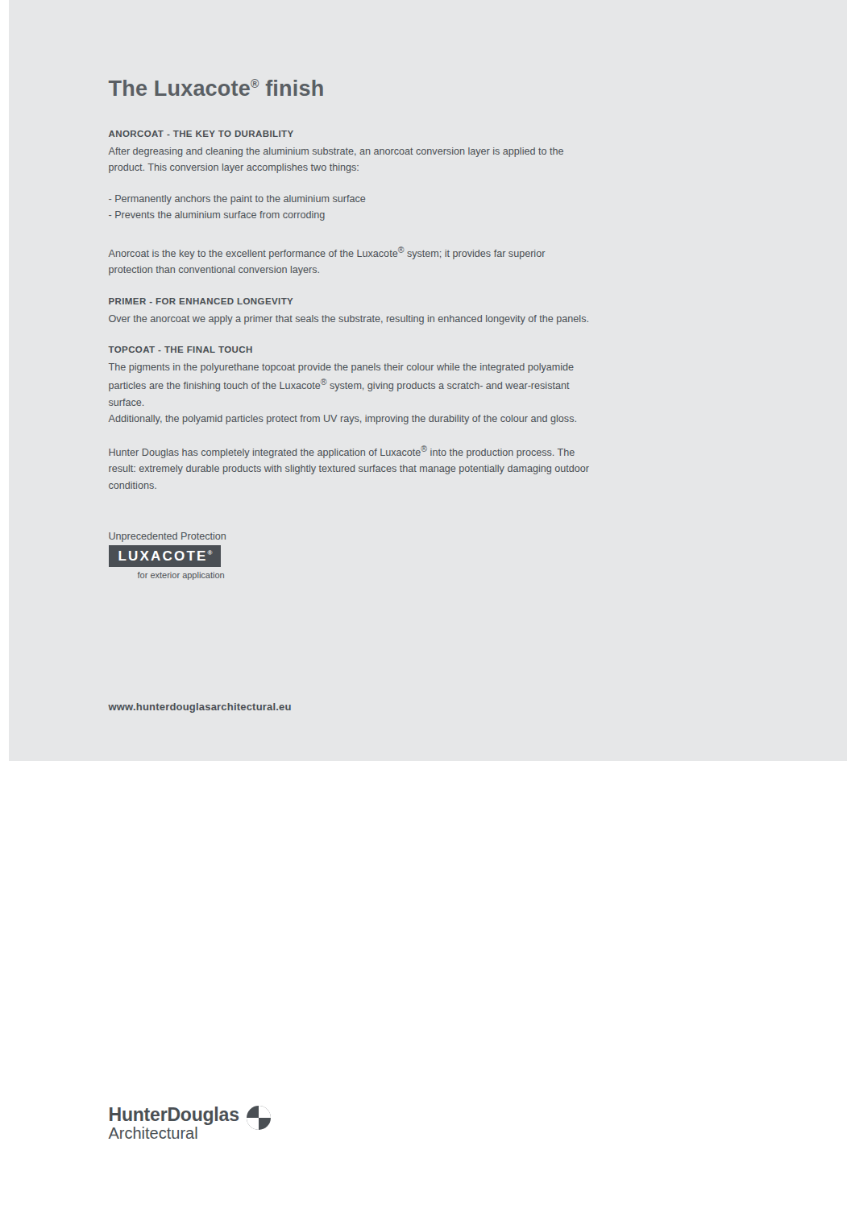The Luxacote® finish
Anorcoat - the key to durability
After degreasing and cleaning the aluminium substrate, an anorcoat conversion layer is applied to the product. This conversion layer accomplishes two things:
- Permanently anchors the paint to the aluminium surface
- Prevents the aluminium surface from corroding
Anorcoat is the key to the excellent performance of the Luxacote® system; it provides far superior protection than conventional conversion layers.
Primer - for enhanced longevity
Over the anorcoat we apply a primer that seals the substrate, resulting in enhanced longevity of the panels.
Topcoat - the final touch
The pigments in the polyurethane topcoat provide the panels their colour while the integrated polyamide particles are the finishing touch of the Luxacote® system, giving products a scratch- and wear-resistant surface.
Additionally, the polyamid particles protect from UV rays, improving the durability of the colour and gloss.
Hunter Douglas has completely integrated the application of Luxacote® into the production process. The result: extremely durable products with slightly textured surfaces that manage potentially damaging outdoor conditions.
Unprecedented Protection
LUXACOTE®
for exterior application
www.hunterdouglasarchitectural.eu
HunterDouglas Architectural